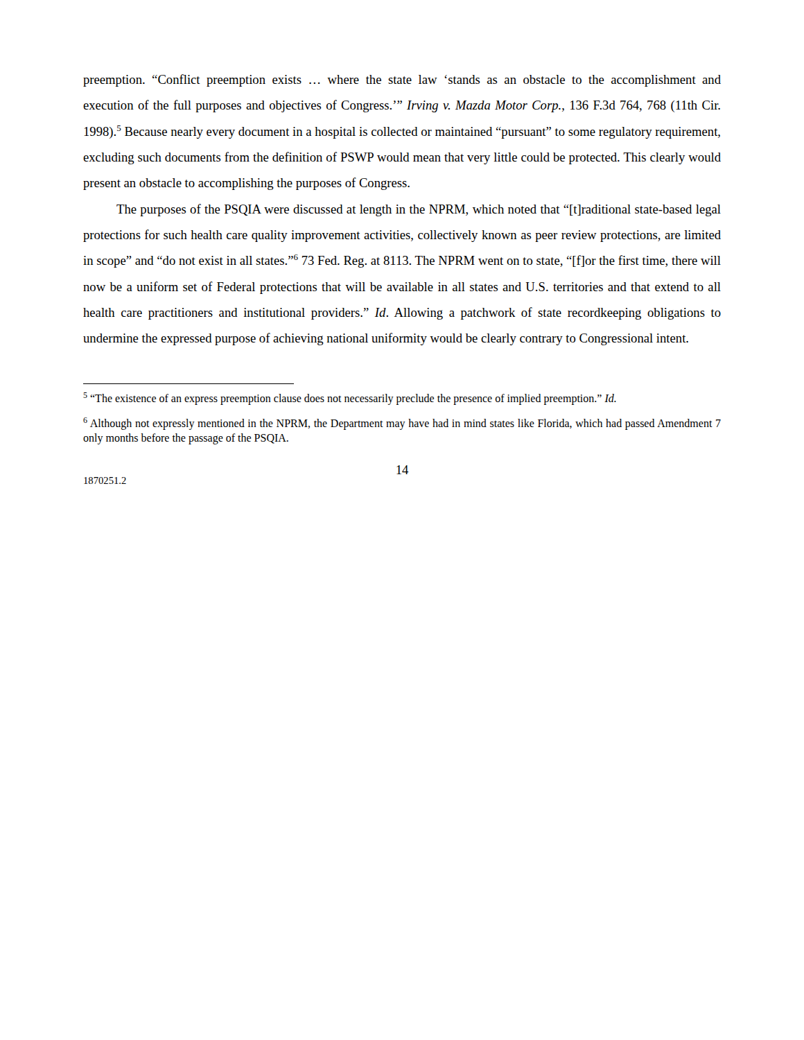preemption. “Conflict preemption exists … where the state law ‘stands as an obstacle to the accomplishment and execution of the full purposes and objectives of Congress.’” Irving v. Mazda Motor Corp., 136 F.3d 764, 768 (11th Cir. 1998).5 Because nearly every document in a hospital is collected or maintained “pursuant” to some regulatory requirement, excluding such documents from the definition of PSWP would mean that very little could be protected. This clearly would present an obstacle to accomplishing the purposes of Congress.
The purposes of the PSQIA were discussed at length in the NPRM, which noted that “[t]raditional state-based legal protections for such health care quality improvement activities, collectively known as peer review protections, are limited in scope” and “do not exist in all states.”6 73 Fed. Reg. at 8113. The NPRM went on to state, “[f]or the first time, there will now be a uniform set of Federal protections that will be available in all states and U.S. territories and that extend to all health care practitioners and institutional providers.” Id. Allowing a patchwork of state recordkeeping obligations to undermine the expressed purpose of achieving national uniformity would be clearly contrary to Congressional intent.
5 “The existence of an express preemption clause does not necessarily preclude the presence of implied preemption.” Id.
6 Although not expressly mentioned in the NPRM, the Department may have had in mind states like Florida, which had passed Amendment 7 only months before the passage of the PSQIA.
14
1870251.2